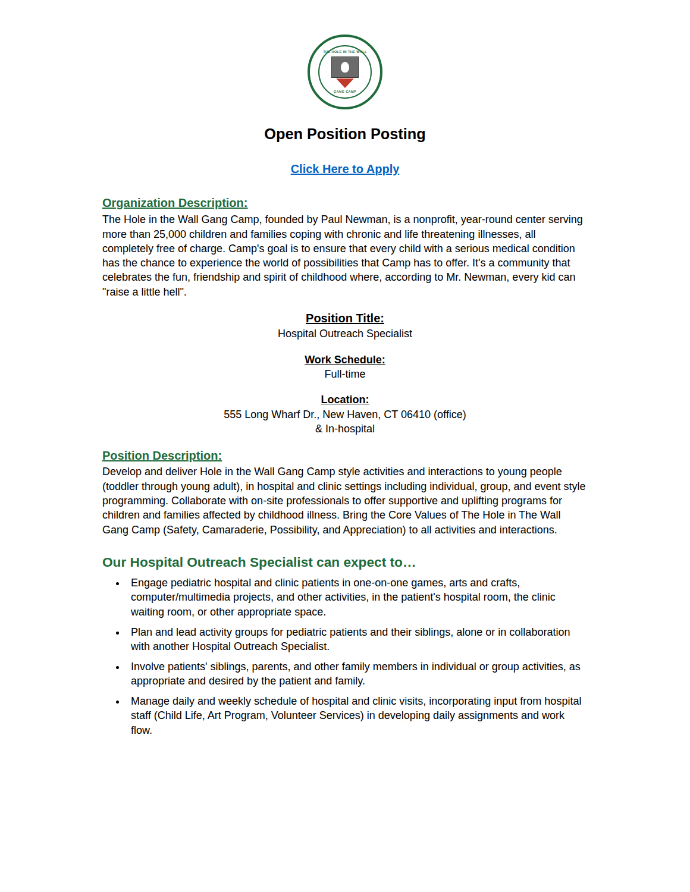THE HOLE IN THE WALL
GANG CAMP
Open Position Posting
Click Here to Apply
Organization Description:
The Hole in the Wall Gang Camp, founded by Paul Newman, is a nonprofit, year-round center serving more than 25,000 children and families coping with chronic and life threatening illnesses, all completely free of charge. Camp's goal is to ensure that every child with a serious medical condition has the chance to experience the world of possibilities that Camp has to offer. It's a community that celebrates the fun, friendship and spirit of childhood where, according to Mr. Newman, every kid can "raise a little hell".
Position Title: Hospital Outreach Specialist
Work Schedule: Full-time
Location: 555 Long Wharf Dr., New Haven, CT 06410 (office) & In-hospital
Position Description:
Develop and deliver Hole in the Wall Gang Camp style activities and interactions to young people (toddler through young adult), in hospital and clinic settings including individual, group, and event style programming. Collaborate with on-site professionals to offer supportive and uplifting programs for children and families affected by childhood illness. Bring the Core Values of The Hole in The Wall Gang Camp (Safety, Camaraderie, Possibility, and Appreciation) to all activities and interactions.
Our Hospital Outreach Specialist can expect to…
Engage pediatric hospital and clinic patients in one-on-one games, arts and crafts, computer/multimedia projects, and other activities, in the patient's hospital room, the clinic waiting room, or other appropriate space.
Plan and lead activity groups for pediatric patients and their siblings, alone or in collaboration with another Hospital Outreach Specialist.
Involve patients' siblings, parents, and other family members in individual or group activities, as appropriate and desired by the patient and family.
Manage daily and weekly schedule of hospital and clinic visits, incorporating input from hospital staff (Child Life, Art Program, Volunteer Services) in developing daily assignments and work flow.